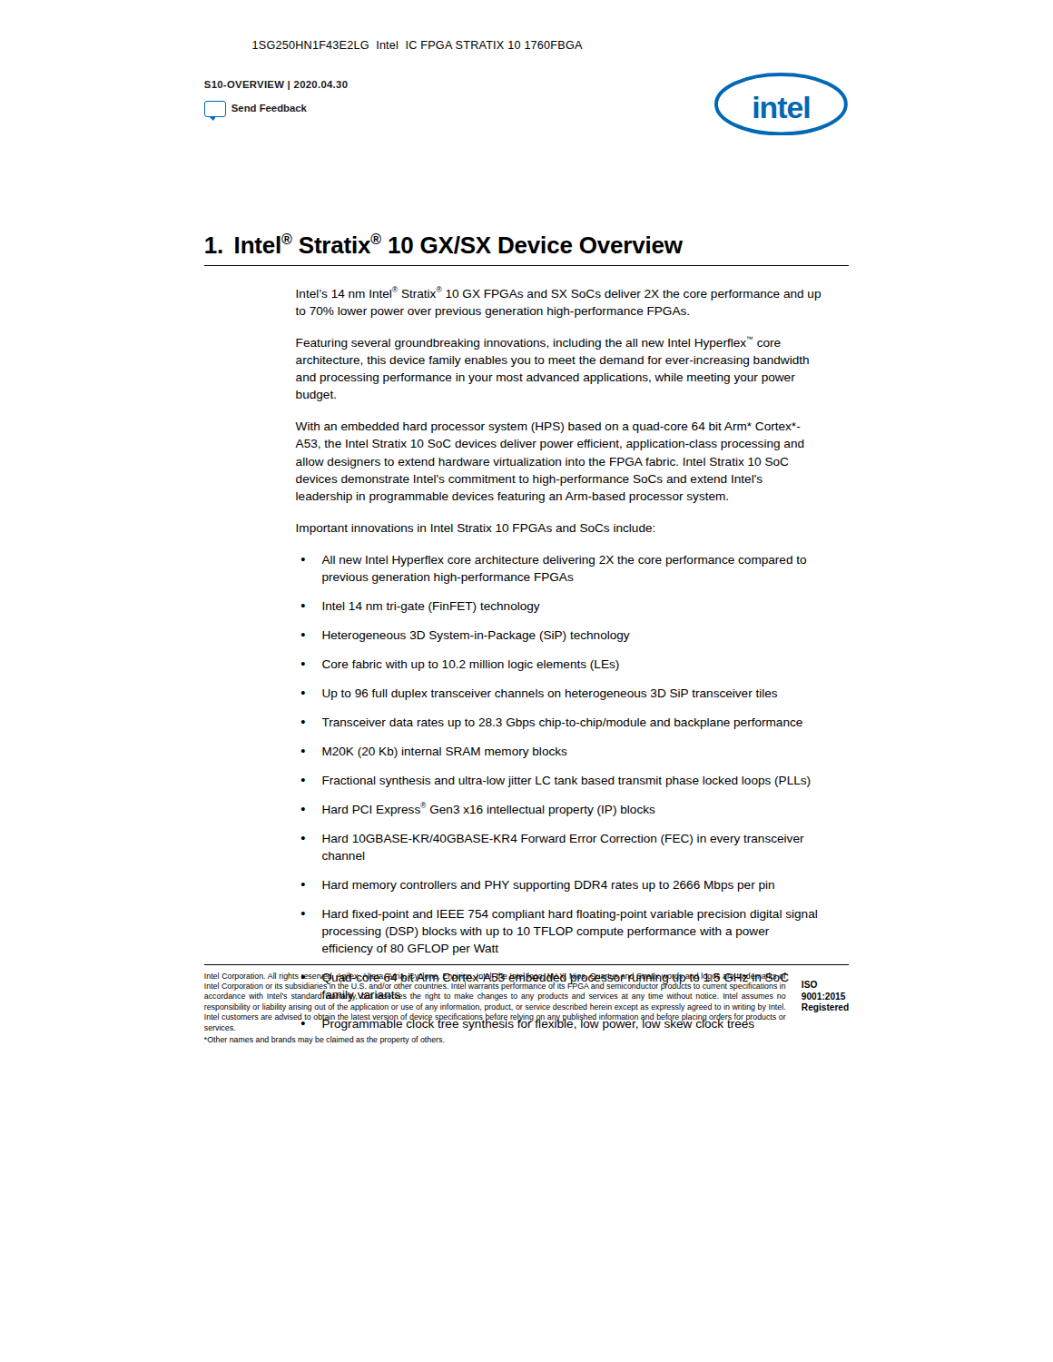1SG250HN1F43E2LG Intel IC FPGA STRATIX 10 1760FBGA
S10-OVERVIEW | 2020.04.30
Send Feedback
intel
1. Intel® Stratix® 10 GX/SX Device Overview
Intel’s 14 nm Intel® Stratix® 10 GX FPGAs and SX SoCs deliver 2X the core performance and up to 70% lower power over previous generation high-performance FPGAs.
Featuring several groundbreaking innovations, including the all new Intel Hyperflex™ core architecture, this device family enables you to meet the demand for ever-increasing bandwidth and processing performance in your most advanced applications, while meeting your power budget.
With an embedded hard processor system (HPS) based on a quad-core 64 bit Arm* Cortex*-A53, the Intel Stratix 10 SoC devices deliver power efficient, application-class processing and allow designers to extend hardware virtualization into the FPGA fabric. Intel Stratix 10 SoC devices demonstrate Intel's commitment to high-performance SoCs and extend Intel's leadership in programmable devices featuring an Arm-based processor system.
Important innovations in Intel Stratix 10 FPGAs and SoCs include:
All new Intel Hyperflex core architecture delivering 2X the core performance compared to previous generation high-performance FPGAs
Intel 14 nm tri-gate (FinFET) technology
Heterogeneous 3D System-in-Package (SiP) technology
Core fabric with up to 10.2 million logic elements (LEs)
Up to 96 full duplex transceiver channels on heterogeneous 3D SiP transceiver tiles
Transceiver data rates up to 28.3 Gbps chip-to-chip/module and backplane performance
M20K (20 Kb) internal SRAM memory blocks
Fractional synthesis and ultra-low jitter LC tank based transmit phase locked loops (PLLs)
Hard PCI Express® Gen3 x16 intellectual property (IP) blocks
Hard 10GBASE-KR/40GBASE-KR4 Forward Error Correction (FEC) in every transceiver channel
Hard memory controllers and PHY supporting DDR4 rates up to 2666 Mbps per pin
Hard fixed-point and IEEE 754 compliant hard floating-point variable precision digital signal processing (DSP) blocks with up to 10 TFLOP compute performance with a power efficiency of 80 GFLOP per Watt
Quad-core 64 bit Arm Cortex-A53 embedded processor running up to 1.5 GHz in SoC family variants
Programmable clock tree synthesis for flexible, low power, low skew clock trees
Intel Corporation. All rights reserved. Agilex, Altera, Arria, Cyclone, Enpirion, Intel, the Intel logo, MAX, Nios, Quartus and Stratix words and logos are trademarks of Intel Corporation or its subsidiaries in the U.S. and/or other countries. Intel warrants performance of its FPGA and semiconductor products to current specifications in accordance with Intel's standard warranty, but reserves the right to make changes to any products and services at any time without notice. Intel assumes no responsibility or liability arising out of the application or use of any information, product, or service described herein except as expressly agreed to in writing by Intel. Intel customers are advised to obtain the latest version of device specifications before relying on any published information and before placing orders for products or services.
*Other names and brands may be claimed as the property of others.
ISO
9001:2015
Registered